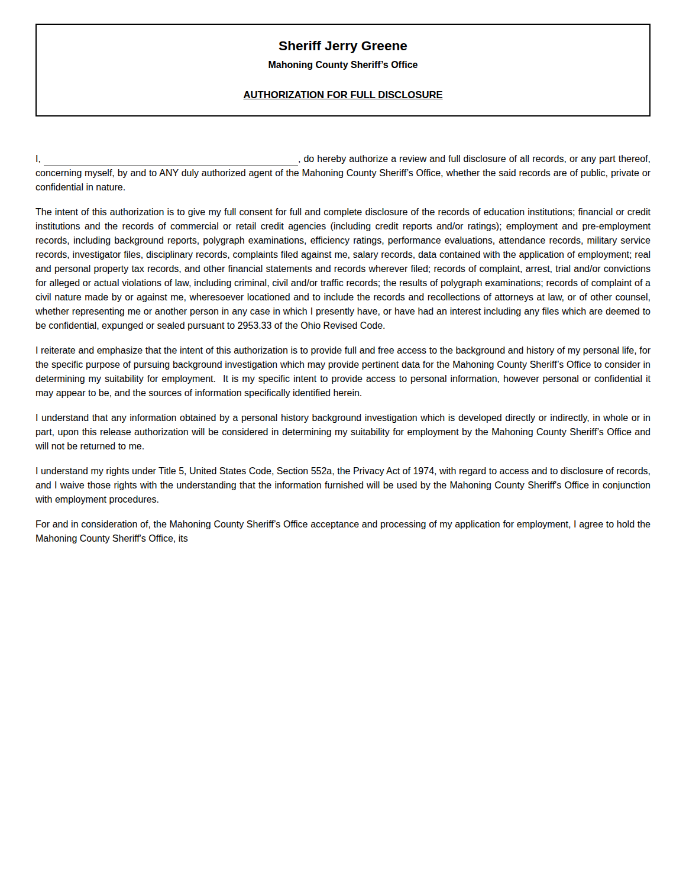Sheriff Jerry Greene
Mahoning County Sheriff’s Office
AUTHORIZATION FOR FULL DISCLOSURE
I, , do hereby authorize a review and full disclosure of all records, or any part thereof, concerning myself, by and to ANY duly authorized agent of the Mahoning County Sheriff’s Office, whether the said records are of public, private or confidential in nature.
The intent of this authorization is to give my full consent for full and complete disclosure of the records of education institutions; financial or credit institutions and the records of commercial or retail credit agencies (including credit reports and/or ratings); employment and pre-employment records, including background reports, polygraph examinations, efficiency ratings, performance evaluations, attendance records, military service records, investigator files, disciplinary records, complaints filed against me, salary records, data contained with the application of employment; real and personal property tax records, and other financial statements and records wherever filed; records of complaint, arrest, trial and/or convictions for alleged or actual violations of law, including criminal, civil and/or traffic records; the results of polygraph examinations; records of complaint of a civil nature made by or against me, wheresoever locationed and to include the records and recollections of attorneys at law, or of other counsel, whether representing me or another person in any case in which I presently have, or have had an interest including any files which are deemed to be confidential, expunged or sealed pursuant to 2953.33 of the Ohio Revised Code.
I reiterate and emphasize that the intent of this authorization is to provide full and free access to the background and history of my personal life, for the specific purpose of pursuing background investigation which may provide pertinent data for the Mahoning County Sheriff’s Office to consider in determining my suitability for employment. It is my specific intent to provide access to personal information, however personal or confidential it may appear to be, and the sources of information specifically identified herein.
I understand that any information obtained by a personal history background investigation which is developed directly or indirectly, in whole or in part, upon this release authorization will be considered in determining my suitability for employment by the Mahoning County Sheriff’s Office and will not be returned to me.
I understand my rights under Title 5, United States Code, Section 552a, the Privacy Act of 1974, with regard to access and to disclosure of records, and I waive those rights with the understanding that the information furnished will be used by the Mahoning County Sheriff's Office in conjunction with employment procedures.
For and in consideration of, the Mahoning County Sheriff’s Office acceptance and processing of my application for employment, I agree to hold the Mahoning County Sheriff's Office, its